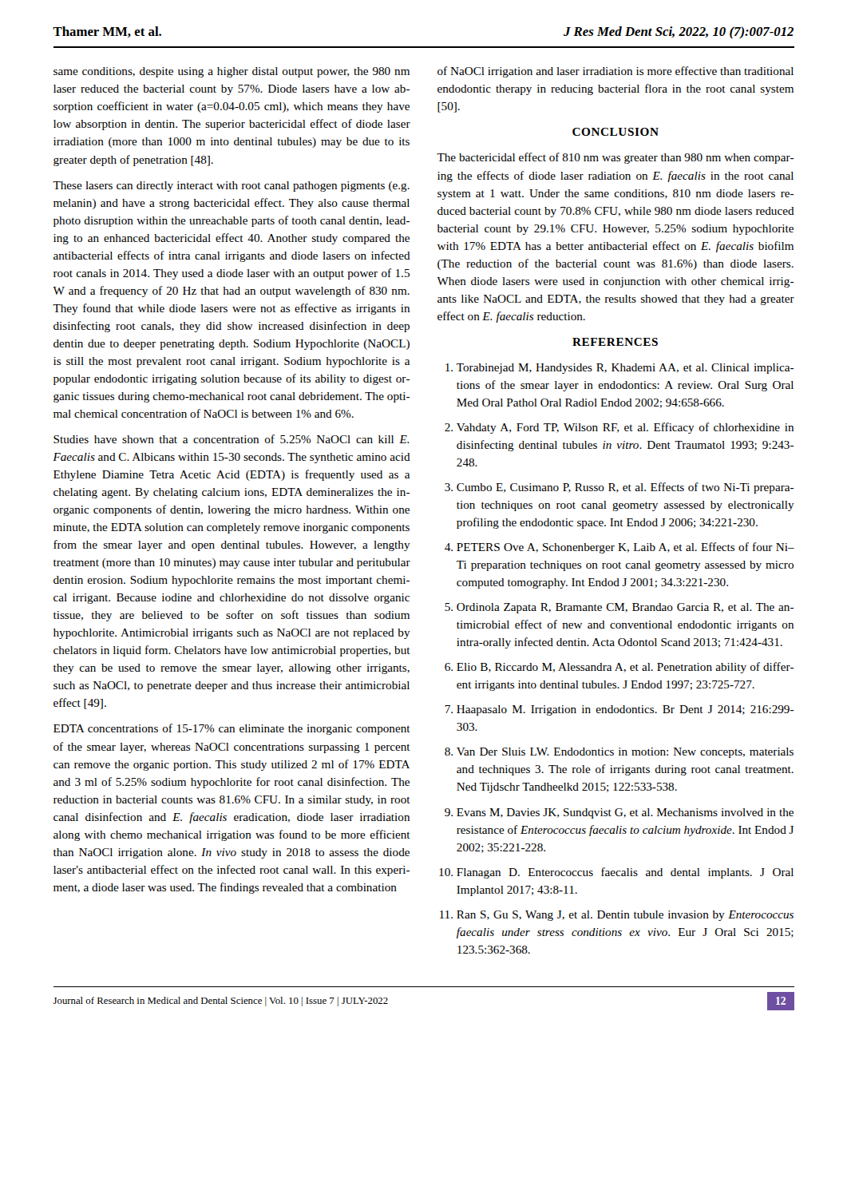Thamer MM, et al.
J Res Med Dent Sci, 2022, 10 (7):007-012
same conditions, despite using a higher distal output power, the 980 nm laser reduced the bacterial count by 57%. Diode lasers have a low absorption coefficient in water (a=0.04-0.05 cml), which means they have low absorption in dentin. The superior bactericidal effect of diode laser irradiation (more than 1000 m into dentinal tubules) may be due to its greater depth of penetration [48].
These lasers can directly interact with root canal pathogen pigments (e.g. melanin) and have a strong bactericidal effect. They also cause thermal photo disruption within the unreachable parts of tooth canal dentin, leading to an enhanced bactericidal effect 40. Another study compared the antibacterial effects of intra canal irrigants and diode lasers on infected root canals in 2014. They used a diode laser with an output power of 1.5 W and a frequency of 20 Hz that had an output wavelength of 830 nm. They found that while diode lasers were not as effective as irrigants in disinfecting root canals, they did show increased disinfection in deep dentin due to deeper penetrating depth. Sodium Hypochlorite (NaOCL) is still the most prevalent root canal irrigant. Sodium hypochlorite is a popular endodontic irrigating solution because of its ability to digest organic tissues during chemo-mechanical root canal debridement. The optimal chemical concentration of NaOCl is between 1% and 6%.
Studies have shown that a concentration of 5.25% NaOCl can kill E. Faecalis and C. Albicans within 15-30 seconds. The synthetic amino acid Ethylene Diamine Tetra Acetic Acid (EDTA) is frequently used as a chelating agent. By chelating calcium ions, EDTA demineralizes the inorganic components of dentin, lowering the micro hardness. Within one minute, the EDTA solution can completely remove inorganic components from the smear layer and open dentinal tubules. However, a lengthy treatment (more than 10 minutes) may cause inter tubular and peritubular dentin erosion. Sodium hypochlorite remains the most important chemical irrigant. Because iodine and chlorhexidine do not dissolve organic tissue, they are believed to be softer on soft tissues than sodium hypochlorite. Antimicrobial irrigants such as NaOCl are not replaced by chelators in liquid form. Chelators have low antimicrobial properties, but they can be used to remove the smear layer, allowing other irrigants, such as NaOCl, to penetrate deeper and thus increase their antimicrobial effect [49].
EDTA concentrations of 15-17% can eliminate the inorganic component of the smear layer, whereas NaOCl concentrations surpassing 1 percent can remove the organic portion. This study utilized 2 ml of 17% EDTA and 3 ml of 5.25% sodium hypochlorite for root canal disinfection. The reduction in bacterial counts was 81.6% CFU. In a similar study, in root canal disinfection and E. faecalis eradication, diode laser irradiation along with chemo mechanical irrigation was found to be more efficient than NaOCl irrigation alone. In vivo study in 2018 to assess the diode laser's antibacterial effect on the infected root canal wall. In this experiment, a diode laser was used. The findings revealed that a combination
of NaOCl irrigation and laser irradiation is more effective than traditional endodontic therapy in reducing bacterial flora in the root canal system [50].
Conclusion
The bactericidal effect of 810 nm was greater than 980 nm when comparing the effects of diode laser radiation on E. faecalis in the root canal system at 1 watt. Under the same conditions, 810 nm diode lasers reduced bacterial count by 70.8% CFU, while 980 nm diode lasers reduced bacterial count by 29.1% CFU. However, 5.25% sodium hypochlorite with 17% EDTA has a better antibacterial effect on E. faecalis biofilm (The reduction of the bacterial count was 81.6%) than diode lasers. When diode lasers were used in conjunction with other chemical irrigants like NaOCL and EDTA, the results showed that they had a greater effect on E. faecalis reduction.
References
Torabinejad M, Handysides R, Khademi AA, et al. Clinical implications of the smear layer in endodontics: A review. Oral Surg Oral Med Oral Pathol Oral Radiol Endod 2002; 94:658-666.
Vahdaty A, Ford TP, Wilson RF, et al. Efficacy of chlorhexidine in disinfecting dentinal tubules in vitro. Dent Traumatol 1993; 9:243-248.
Cumbo E, Cusimano P, Russo R, et al. Effects of two Ni-Ti preparation techniques on root canal geometry assessed by electronically profiling the endodontic space. Int Endod J 2006; 34:221-230.
PETERS Ove A, Schonenberger K, Laib A, et al. Effects of four Ni–Ti preparation techniques on root canal geometry assessed by micro computed tomography. Int Endod J 2001; 34.3:221-230.
Ordinola Zapata R, Bramante CM, Brandao Garcia R, et al. The antimicrobial effect of new and conventional endodontic irrigants on intra-orally infected dentin. Acta Odontol Scand 2013; 71:424-431.
Elio B, Riccardo M, Alessandra A, et al. Penetration ability of different irrigants into dentinal tubules. J Endod 1997; 23:725-727.
Haapasalo M. Irrigation in endodontics. Br Dent J 2014; 216:299-303.
Van Der Sluis LW. Endodontics in motion: New concepts, materials and techniques 3. The role of irrigants during root canal treatment. Ned Tijdschr Tandheelkd 2015; 122:533-538.
Evans M, Davies JK, Sundqvist G, et al. Mechanisms involved in the resistance of Enterococcus faecalis to calcium hydroxide. Int Endod J 2002; 35:221-228.
Flanagan D. Enterococcus faecalis and dental implants. J Oral Implantol 2017; 43:8-11.
Ran S, Gu S, Wang J, et al. Dentin tubule invasion by Enterococcus faecalis under stress conditions ex vivo. Eur J Oral Sci 2015; 123.5:362-368.
Journal of Research in Medical and Dental Science | Vol. 10 | Issue 7 | JULY-2022
12